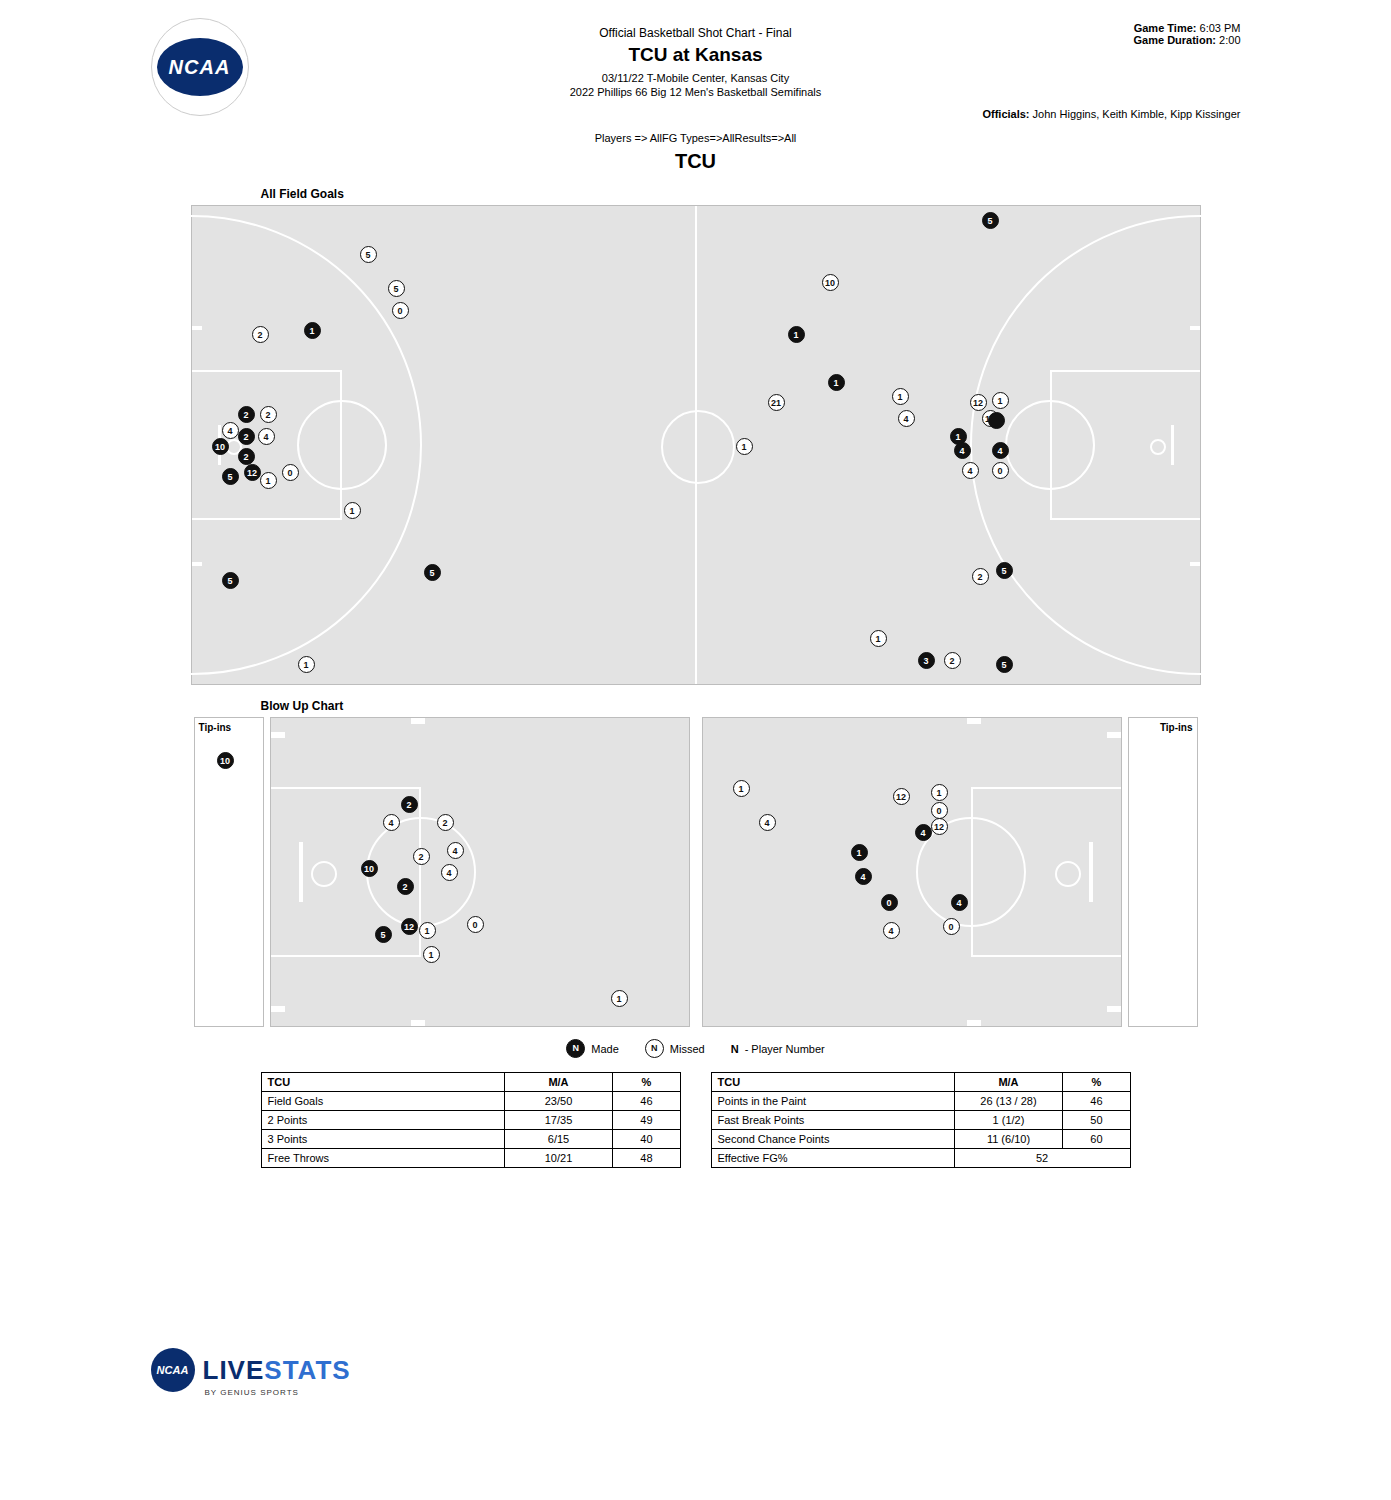NCAA
Official Basketball Shot Chart - Final
TCU at Kansas
03/11/22 T-Mobile Center, Kansas City
2022 Phillips 66 Big 12 Men's Basketball Semifinals
Game Time: 6:03 PM
Game Duration: 2:00
Officials: John Higgins, Keith Kimble, Kipp Kissinger
Players => AllFG Types=>AllResults=>All
TCU
All Field Goals
5
5
0
1
2
2
2
4
2
4
10
2
5
12
1
0
1
5
5
1
5
10
1
1
21
1
4
12
1
12
1
4
4
4
0
1
2
5
1
3
2
5
Blow Up Chart
Tip-ins
10
2
4
2
2
4
4
10
2
5
12
1
0
1
1
1
4
12
1
0
12
4
1
4
0
4
4
0
Tip-ins
NMade
NMissed
N- Player Number
| TCU | M/A | % |
| --- | --- | --- |
| Field Goals | 23/50 | 46 |
| 2 Points | 17/35 | 49 |
| 3 Points | 6/15 | 40 |
| Free Throws | 10/21 | 48 |
| TCU | M/A | % |
| --- | --- | --- |
| Points in the Paint | 26 (13 / 28) | 46 |
| Fast Break Points | 1 (1/2) | 50 |
| Second Chance Points | 11 (6/10) | 60 |
| Effective FG% | 52 |
NCAA
LIVESTATS
BY GENIUS SPORTS